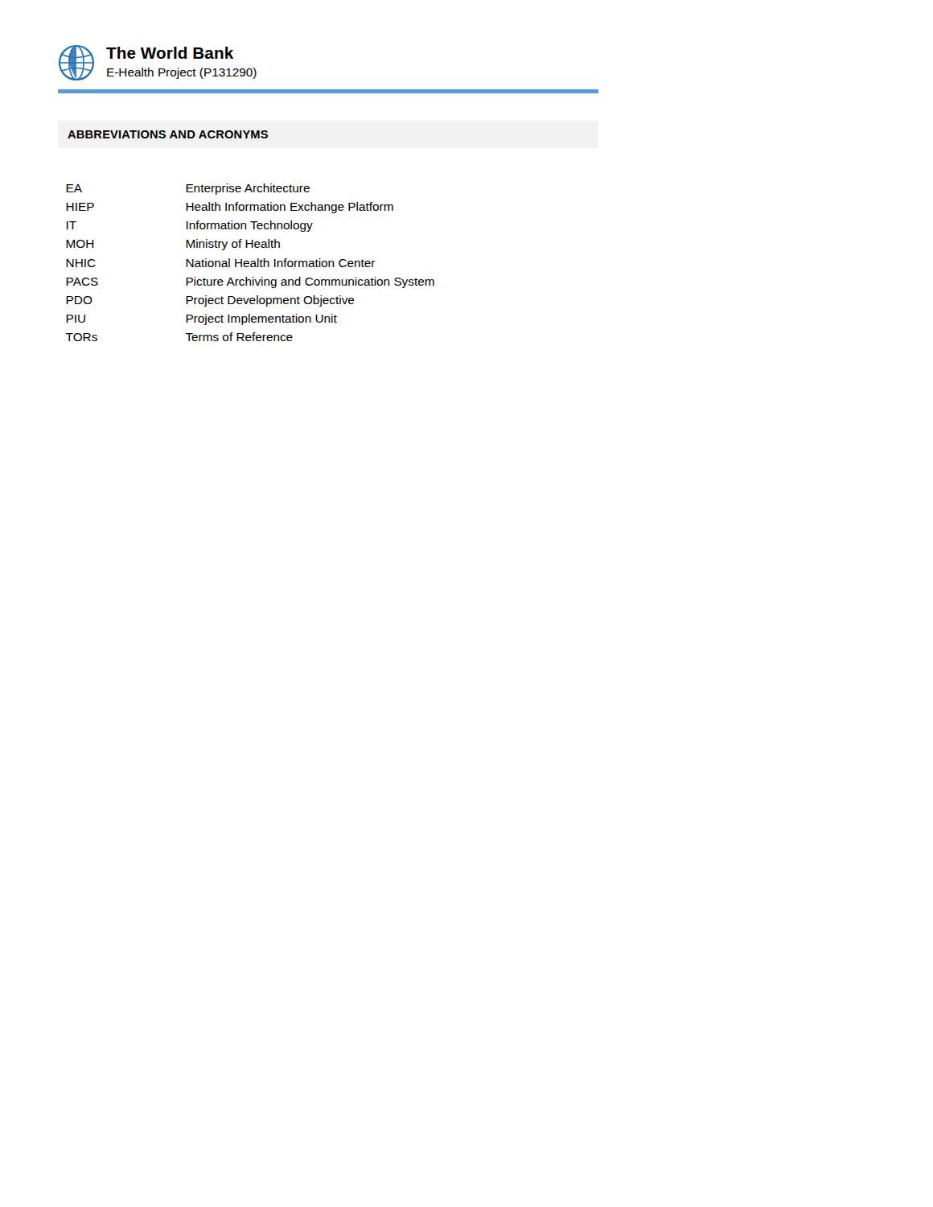The World Bank
E-Health Project (P131290)
ABBREVIATIONS AND ACRONYMS
| EA | Enterprise Architecture |
| HIEP | Health Information Exchange Platform |
| IT | Information Technology |
| MOH | Ministry of Health |
| NHIC | National Health Information Center |
| PACS | Picture Archiving and Communication System |
| PDO | Project Development Objective |
| PIU | Project Implementation Unit |
| TORs | Terms of Reference |